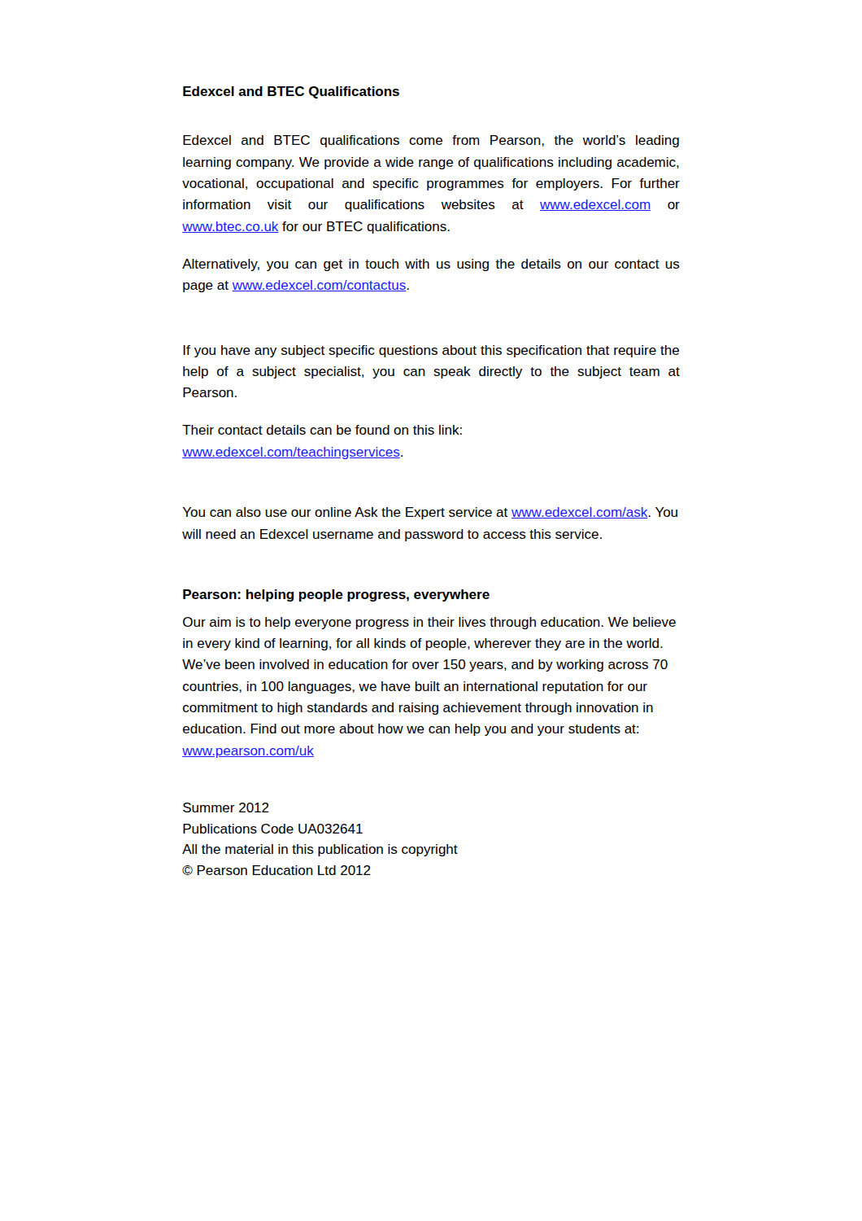Edexcel and BTEC Qualifications
Edexcel and BTEC qualifications come from Pearson, the world’s leading learning company. We provide a wide range of qualifications including academic, vocational, occupational and specific programmes for employers. For further information visit our qualifications websites at www.edexcel.com or www.btec.co.uk for our BTEC qualifications.
Alternatively, you can get in touch with us using the details on our contact us page at www.edexcel.com/contactus.
If you have any subject specific questions about this specification that require the help of a subject specialist, you can speak directly to the subject team at Pearson.
Their contact details can be found on this link: www.edexcel.com/teachingservices.
You can also use our online Ask the Expert service at www.edexcel.com/ask. You will need an Edexcel username and password to access this service.
Pearson: helping people progress, everywhere
Our aim is to help everyone progress in their lives through education. We believe in every kind of learning, for all kinds of people, wherever they are in the world. We’ve been involved in education for over 150 years, and by working across 70 countries, in 100 languages, we have built an international reputation for our commitment to high standards and raising achievement through innovation in education. Find out more about how we can help you and your students at: www.pearson.com/uk
Summer 2012
Publications Code UA032641
All the material in this publication is copyright
© Pearson Education Ltd 2012